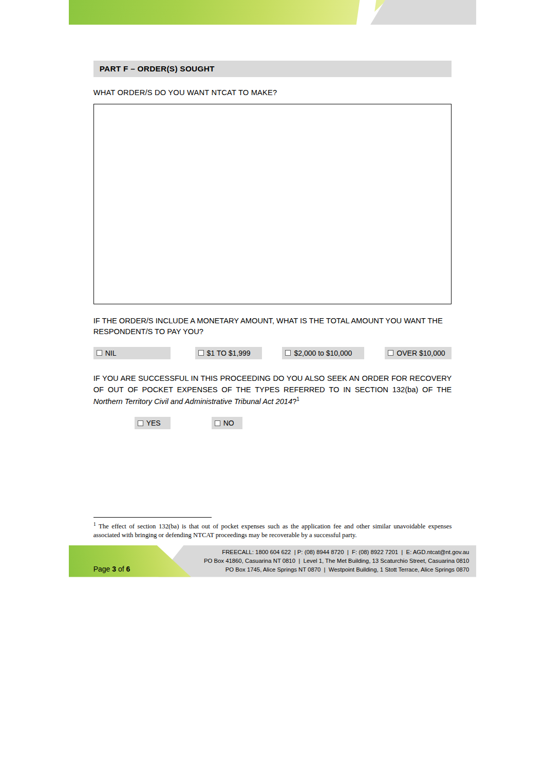PART F – ORDER(S) SOUGHT
WHAT ORDER/S DO YOU WANT NTCAT TO MAKE?
IF THE ORDER/S INCLUDE A MONETARY AMOUNT, WHAT IS THE TOTAL AMOUNT YOU WANT THE RESPONDENT/S TO PAY YOU?
NIL $1 TO $1,999 $2,000 to $10,000 OVER $10,000
IF YOU ARE SUCCESSFUL IN THIS PROCEEDING DO YOU ALSO SEEK AN ORDER FOR RECOVERY OF OUT OF POCKET EXPENSES OF THE TYPES REFERRED TO IN SECTION 132(ba) OF THE Northern Territory Civil and Administrative Tribunal Act 2014?1
YES NO
1 The effect of section 132(ba) is that out of pocket expenses such as the application fee and other similar unavoidable expenses associated with bringing or defending NTCAT proceedings may be recoverable by a successful party.
Page 3 of 6
FREECALL: 1800 604 622 | P: (08) 8944 8720 | F: (08) 8922 7201 | E: AGD.ntcat@nt.gov.au
PO Box 41860, Casuarina NT 0810 | Level 1, The Met Building, 13 Scaturchio Street, Casuarina 0810
PO Box 1745, Alice Springs NT 0870 | Westpoint Building, 1 Stott Terrace, Alice Springs 0870